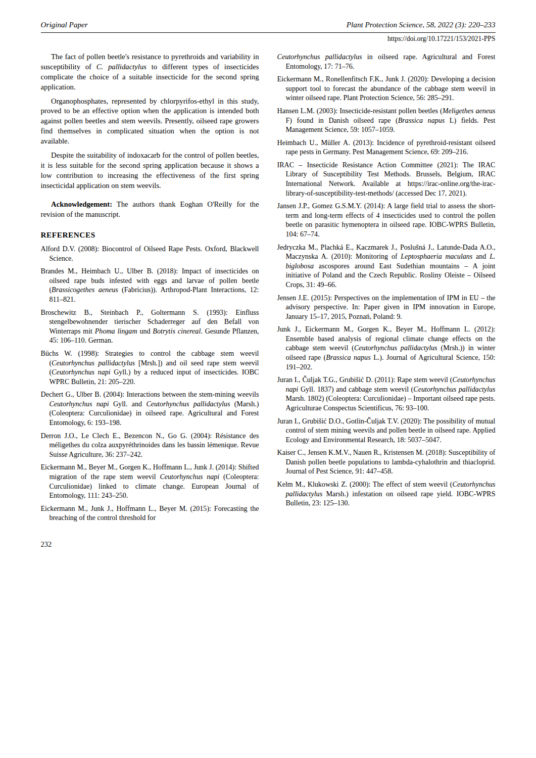Original Paper
Plant Protection Science, 58, 2022 (3): 220–233
https://doi.org/10.17221/153/2021-PPS
The fact of pollen beetle's resistance to pyrethroids and variability in susceptibility of C. pallidactylus to different types of insecticides complicate the choice of a suitable insecticide for the second spring application.
Organophosphates, represented by chlorpyrifos-ethyl in this study, proved to be an effective option when the application is intended both against pollen beetles and stem weevils. Presently, oilseed rape growers find themselves in complicated situation when the option is not available.
Despite the suitability of indoxacarb for the control of pollen beetles, it is less suitable for the second spring application because it shows a low contribution to increasing the effectiveness of the first spring insecticidal application on stem weevils.
Acknowledgement: The authors thank Eoghan O'Reilly for the revision of the manuscript.
References
Alford D.V. (2008): Biocontrol of Oilseed Rape Pests. Oxford, Blackwell Science.
Brandes M., Heimbach U., Ulber B. (2018): Impact of insecticides on oilseed rape buds infested with eggs and larvae of pollen beetle (Brassicogethes aeneus (Fabricius)). Arthropod-Plant Interactions, 12: 811–821.
Broschewitz B., Steinbach P., Goltermann S. (1993): Einfluss stengelbewohnender tierischer Schaderreger auf den Befall von Winterraps mit Phoma lingam und Botrytis cinereal. Gesunde Pflanzen, 45: 106–110. German.
Büchs W. (1998): Strategies to control the cabbage stem weevil (Ceutorhynchus pallidactylus [Mrsh.]) and oil seed rape stem weevil (Ceutorhynchus napi Gyll.) by a reduced input of insecticides. IOBC WPRC Bulletin, 21: 205–220.
Dechert G., Ulber B. (2004): Interactions between the stem-mining weevils Ceutorhynchus napi Gyll. and Ceutorhynchus pallidactylus (Marsh.) (Coleoptera: Curculionidae) in oilseed rape. Agricultural and Forest Entomology, 6: 193–198.
Derron J.O., Le Clech E., Bezencon N., Go G. (2004): Résistance des méligethes du colza auxpyréthrinoides dans les bassin lémenique. Revue Suisse Agriculture, 36: 237–242.
Eickermann M., Beyer M., Gorgen K., Hoffmann L., Junk J. (2014): Shifted migration of the rape stem weevil Ceutorhynchus napi (Coleoptera: Curculionidae) linked to climate change. European Journal of Entomology, 111: 243–250.
Eickermann M., Junk J., Hoffmann L., Beyer M. (2015): Forecasting the breaching of the control threshold for
Ceutorhynchus pallidactylus in oilseed rape. Agricultural and Forest Entomology, 17: 71–76.
Eickermann M., Ronellenfitsch F.K., Junk J. (2020): Developing a decision support tool to forecast the abundance of the cabbage stem weevil in winter oilseed rape. Plant Protection Science, 56: 285–291.
Hansen L.M. (2003): Insecticide-resistant pollen beetles (Meligethes aeneus F) found in Danish oilseed rape (Brassica napus L) fields. Pest Management Science, 59: 1057–1059.
Heimbach U., Müller A. (2013): Incidence of pyrethroid-resistant oilseed rape pests in Germany. Pest Management Science, 69: 209–216.
IRAC – Insecticide Resistance Action Committee (2021): The IRAC Library of Susceptibility Test Methods. Brussels, Belgium, IRAC International Network. Available at https://irac-online.org/the-irac-library-of-susceptibility-test-methods/ (accessed Dec 17, 2021).
Jansen J.P., Gomez G.S.M.Y. (2014): A large field trial to assess the short-term and long-term effects of 4 insecticides used to control the pollen beetle on parasitic hymenoptera in oilseed rape. IOBC-WPRS Bulletin, 104: 67–74.
Jedryczka M., Plachká E., Kaczmarek J., Poslušná J., Latunde-Dada A.O., Maczynska A. (2010): Monitoring of Leptosphaeria maculans and L. biglobosa ascospores around East Sudethian mountains – A joint initiative of Poland and the Czech Republic. Rosliny Oleiste – Oilseed Crops, 31: 49–66.
Jensen J.E. (2015): Perspectives on the implementation of IPM in EU – the advisory perspective. In: Paper given in IPM innovation in Europe, January 15–17, 2015, Poznań, Poland: 9.
Junk J., Eickermann M., Gorgen K., Beyer M., Hoffmann L. (2012): Ensemble based analysis of regional climate change effects on the cabbage stem weevil (Ceutorhynchus pallidactylus (Mrsh.)) in winter oilseed rape (Brassica napus L.). Journal of Agricultural Science, 150: 191–202.
Juran I., Čuljak T.G., Grubišić D. (2011): Rape stem weevil (Ceutorhynchus napi Gyll. 1837) and cabbage stem weevil (Ceutorhynchus pallidactylus Marsh. 1802) (Coleoptera: Curculionidae) – Important oilseed rape pests. Agriculturae Conspectus Scientificus, 76: 93–100.
Juran I., Grubišić D.O., Gotlin-Čuljak T.V. (2020): The possibility of mutual control of stem mining weevils and pollen beetle in oilseed rape. Applied Ecology and Environmental Research, 18: 5037–5047.
Kaiser C., Jensen K.M.V., Nauen R., Kristensen M. (2018): Susceptibility of Danish pollen beetle populations to lambda-cyhalothrin and thiacloprid. Journal of Pest Science, 91: 447–458.
Kelm M., Klukowski Z. (2000): The effect of stem weevil (Ceutorhynchus pallidactylus Marsh.) infestation on oilseed rape yield. IOBC-WPRS Bulletin, 23: 125–130.
232